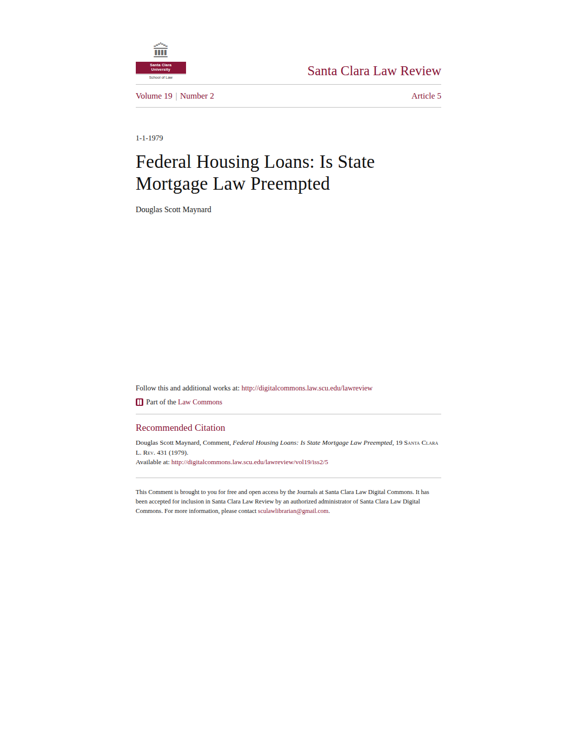🏛
Santa Clara
University
School of Law
Santa Clara Law Review
Volume 19|Number 2
Article 5
1-1-1979
Federal Housing Loans: Is State Mortgage Law Preempted
Douglas Scott Maynard
Follow this and additional works at: http://digitalcommons.law.scu.edu/lawreview
Part of the Law Commons
Recommended Citation
Douglas Scott Maynard, Comment, Federal Housing Loans: Is State Mortgage Law Preempted, 19 Santa Clara L. Rev. 431 (1979).
Available at: http://digitalcommons.law.scu.edu/lawreview/vol19/iss2/5
This Comment is brought to you for free and open access by the Journals at Santa Clara Law Digital Commons. It has been accepted for inclusion in Santa Clara Law Review by an authorized administrator of Santa Clara Law Digital Commons. For more information, please contact sculawlibrarian@gmail.com.